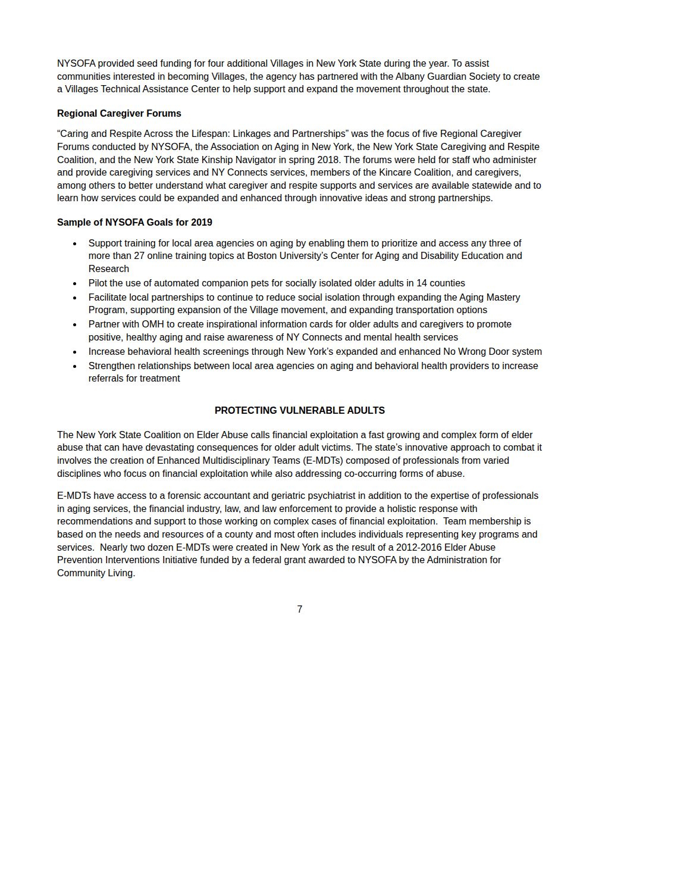NYSOFA provided seed funding for four additional Villages in New York State during the year. To assist communities interested in becoming Villages, the agency has partnered with the Albany Guardian Society to create a Villages Technical Assistance Center to help support and expand the movement throughout the state.
Regional Caregiver Forums
“Caring and Respite Across the Lifespan: Linkages and Partnerships” was the focus of five Regional Caregiver Forums conducted by NYSOFA, the Association on Aging in New York, the New York State Caregiving and Respite Coalition, and the New York State Kinship Navigator in spring 2018. The forums were held for staff who administer and provide caregiving services and NY Connects services, members of the Kincare Coalition, and caregivers, among others to better understand what caregiver and respite supports and services are available statewide and to learn how services could be expanded and enhanced through innovative ideas and strong partnerships.
Sample of NYSOFA Goals for 2019
Support training for local area agencies on aging by enabling them to prioritize and access any three of more than 27 online training topics at Boston University’s Center for Aging and Disability Education and Research
Pilot the use of automated companion pets for socially isolated older adults in 14 counties
Facilitate local partnerships to continue to reduce social isolation through expanding the Aging Mastery Program, supporting expansion of the Village movement, and expanding transportation options
Partner with OMH to create inspirational information cards for older adults and caregivers to promote positive, healthy aging and raise awareness of NY Connects and mental health services
Increase behavioral health screenings through New York’s expanded and enhanced No Wrong Door system
Strengthen relationships between local area agencies on aging and behavioral health providers to increase referrals for treatment
PROTECTING VULNERABLE ADULTS
The New York State Coalition on Elder Abuse calls financial exploitation a fast growing and complex form of elder abuse that can have devastating consequences for older adult victims. The state’s innovative approach to combat it involves the creation of Enhanced Multidisciplinary Teams (E-MDTs) composed of professionals from varied disciplines who focus on financial exploitation while also addressing co-occurring forms of abuse.
E-MDTs have access to a forensic accountant and geriatric psychiatrist in addition to the expertise of professionals in aging services, the financial industry, law, and law enforcement to provide a holistic response with recommendations and support to those working on complex cases of financial exploitation. Team membership is based on the needs and resources of a county and most often includes individuals representing key programs and services. Nearly two dozen E-MDTs were created in New York as the result of a 2012-2016 Elder Abuse Prevention Interventions Initiative funded by a federal grant awarded to NYSOFA by the Administration for Community Living.
7